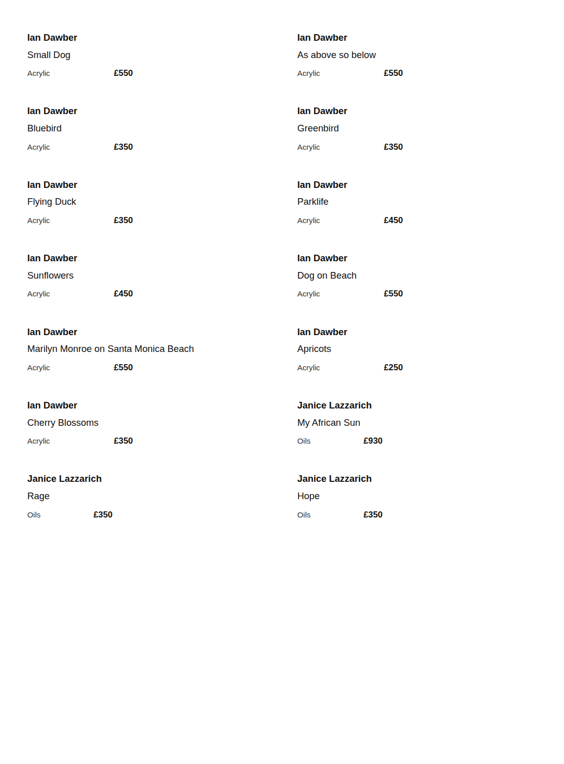Ian Dawber
Small Dog
Acrylic £550
Ian Dawber
As above so below
Acrylic £550
Ian Dawber
Bluebird
Acrylic £350
Ian Dawber
Greenbird
Acrylic £350
Ian Dawber
Flying Duck
Acrylic £350
Ian Dawber
Parklife
Acrylic £450
Ian Dawber
Sunflowers
Acrylic £450
Ian Dawber
Dog on Beach
Acrylic £550
Ian Dawber
Marilyn Monroe on Santa Monica Beach
Acrylic £550
Ian Dawber
Apricots
Acrylic £250
Ian Dawber
Cherry Blossoms
Acrylic £350
Janice Lazzarich
My African Sun
Oils £930
Janice Lazzarich
Rage
Oils £350
Janice Lazzarich
Hope
Oils £350